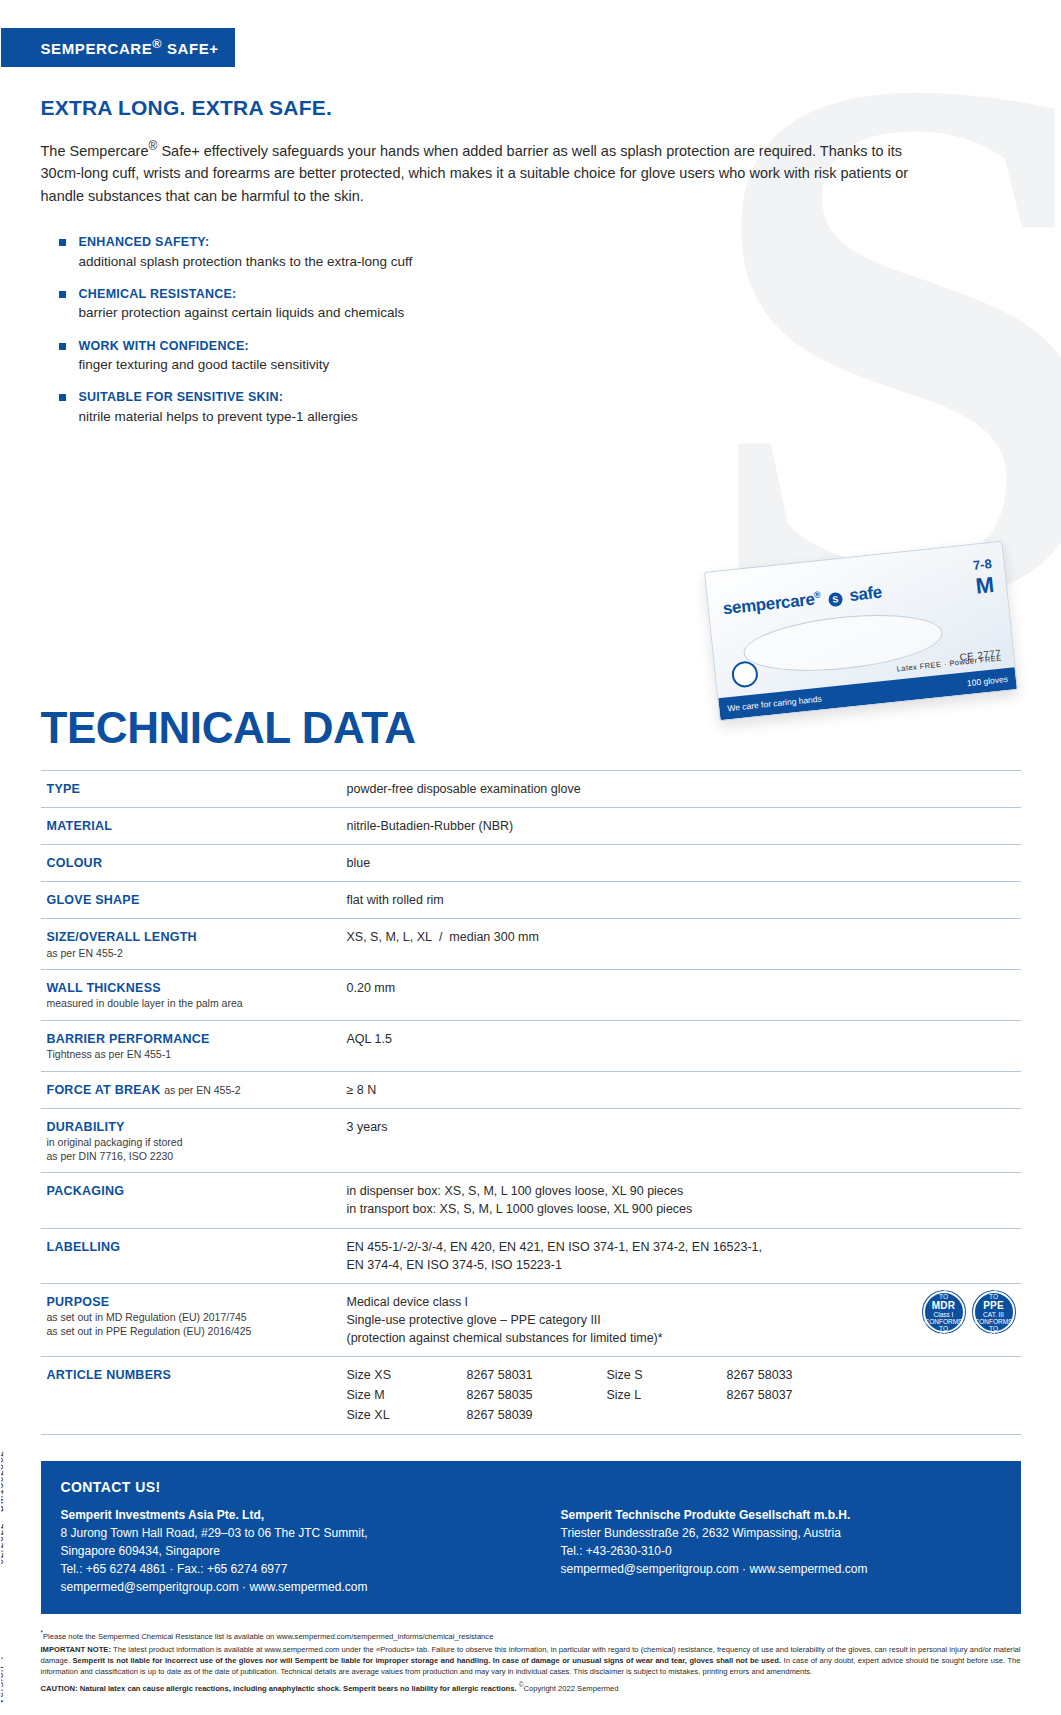S
SEMPERCARE® SAFE+
EXTRA LONG. EXTRA SAFE.
The Sempercare® Safe+ effectively safeguards your hands when added barrier as well as splash protection are required. Thanks to its 30cm-long cuff, wrists and forearms are better protected, which makes it a suitable choice for glove users who work with risk patients or handle substances that can be harmful to the skin.
Enhanced safety: additional splash protection thanks to the extra-long cuff
Chemical resistance: barrier protection against certain liquids and chemicals
Work with confidence: finger texturing and good tactile sensitivity
Suitable for sensitive skin: nitrile material helps to prevent type-1 allergies
sempercare® S safe
7-8
M
CE 2777
Latex FREE · Powder FREE
We care for caring hands 100 gloves
TECHNICAL DATA
| Type | powder-free disposable examination glove |
| Material | nitrile-Butadien-Rubber (NBR) |
| Colour | blue |
| Glove shape | flat with rolled rim |
| Size/overall length as per EN 455-2 | XS, S, M, L, XL / median 300 mm |
| Wall thickness measured in double layer in the palm area | 0.20 mm |
| Barrier performance Tightness as per EN 455-1 | AQL 1.5 |
| Force at break as per EN 455-2 | ≥ 8 N |
| Durability in original packaging if stored as per DIN 7716, ISO 2230 | 3 years |
| Packaging | in dispenser box: XS, S, M, L 100 gloves loose, XL 90 pieces in transport box: XS, S, M, L 1000 gloves loose, XL 900 pieces |
| Labelling | EN 455-1/-2/-3/-4, EN 420, EN 421, EN ISO 374-1, EN 374-2, EN 16523-1, EN 374-4, EN ISO 374-5, ISO 15223-1 |
| Purpose as set out in MD Regulation (EU) 2017/745 as set out in PPE Regulation (EU) 2016/425 | Medical device class I Single-use protective glove – PPE category III (protection against chemical substances for limited time) * CONFORMS TO MDR Class I CONFORMS TO EU 2017/745 CONFORMS TO PPE CAT. III CONFORMS TO EU 2016/425 |
| Article numbers | Size XS 8267 58031 Size S 8267 58033 Size M 8267 58035 Size L 8267 58037 Size XL 8267 58039 |
CONTACT US!
Semperit Investments Asia Pte. Ltd,
8 Jurong Town Hall Road, #29–03 to 06 The JTC Summit,
Singapore 609434, Singapore
Tel.: +65 6274 4861 · Fax.: +65 6274 6977
sempermed@semperitgroup.com · www.sempermed.com
Semperit Technische Produkte Gesellschaft m.b.H.
Triester Bundesstraße 26, 2632 Wimpassing, Austria
Tel.: +43-2630-310-0
sempermed@semperitgroup.com · www.sempermed.com
*Please note the Sempermed Chemical Resistance list is available on www.sempermed.com/sempermed_informs/chemical_resistance
IMPORTANT NOTE: The latest product information is available at www.sempermed.com under the «Products» tab. Failure to observe this information, in particular with regard to (chemical) resistance, frequency of use and tolerability of the gloves, can result in personal injury and/or material damage. Semperit is not liable for incorrect use of the gloves nor will Semperit be liable for improper storage and handling. In case of damage or unusual signs of wear and tear, gloves shall not be used. In case of any doubt, expert advice should be sought before use. The information and classification is up to date as of the date of publication. Technical details are average values from production and may vary in individual cases. This disclaimer is subject to mistakes, printing errors and amendments.
CAUTION: Natural latex can cause allergic reactions, including anaphylactic shock. Semperit bears no liability for allergic reactions. ©Copyright 2022 Sempermed
02/2022 DM1502802
Version 4